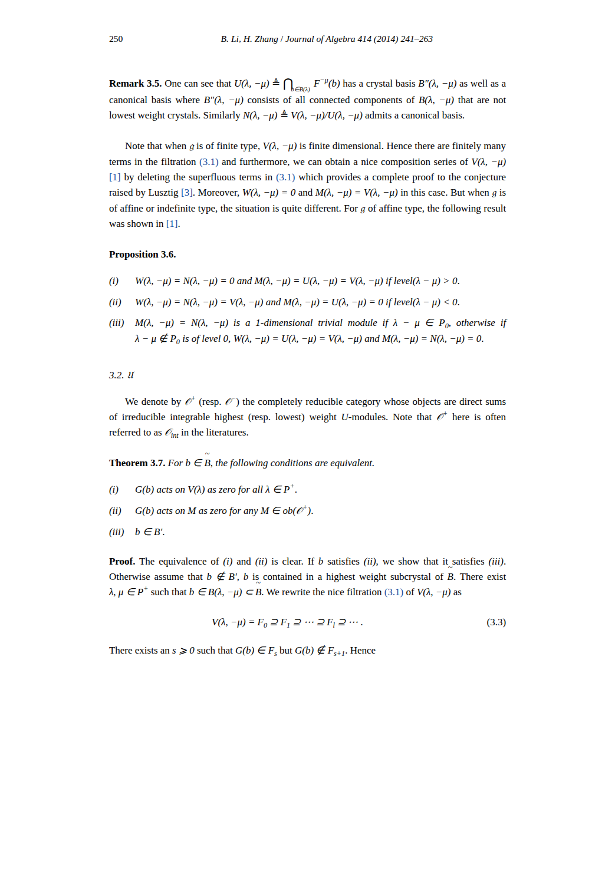250
B. Li, H. Zhang / Journal of Algebra 414 (2014) 241–263
Remark 3.5. One can see that U(λ, −μ) ≜ ⋂b∈B(λ) F−μ(b) has a crystal basis B″(λ, −μ) as well as a canonical basis where B″(λ, −μ) consists of all connected components of B(λ, −μ) that are not lowest weight crystals. Similarly N(λ, −μ) ≜ V(λ, −μ)/U(λ, −μ) admits a canonical basis.
Note that when 𝔤 is of finite type, V(λ, −μ) is finite dimensional. Hence there are finitely many terms in the filtration (3.1) and furthermore, we can obtain a nice composition series of V(λ, −μ) [1] by deleting the superfluous terms in (3.1) which provides a complete proof to the conjecture raised by Lusztig [3]. Moreover, W(λ, −μ) = 0 and M(λ, −μ) = V(λ, −μ) in this case. But when 𝔤 is of affine or indefinite type, the situation is quite different. For 𝔤 of affine type, the following result was shown in [1].
Proposition 3.6.
(i) W(λ, −μ) = N(λ, −μ) = 0 and M(λ, −μ) = U(λ, −μ) = V(λ, −μ) if level(λ − μ) > 0.
(ii) W(λ, −μ) = N(λ, −μ) = V(λ, −μ) and M(λ, −μ) = U(λ, −μ) = 0 if level(λ − μ) < 0.
(iii) M(λ, −μ) = N(λ, −μ) is a 1-dimensional trivial module if λ − μ ∈ P0, otherwise if λ − μ ∉ P0 is of level 0, W(λ, −μ) = U(λ, −μ) = V(λ, −μ) and M(λ, −μ) = N(λ, −μ) = 0.
3.2. 𝔘
We denote by 𝒪+ (resp. 𝒪−) the completely reducible category whose objects are direct sums of irreducible integrable highest (resp. lowest) weight U-modules. Note that 𝒪+ here is often referred to as 𝒪int in the literatures.
Theorem 3.7. For b ∈ ~B, the following conditions are equivalent.
(i) G(b) acts on V(λ) as zero for all λ ∈ P+.
(ii) G(b) acts on M as zero for any M ∈ ob(𝒪+).
(iii) b ∈ B′.
Proof. The equivalence of (i) and (ii) is clear. If b satisfies (ii), we show that it satisfies (iii). Otherwise assume that b ∉ B′, b is contained in a highest weight subcrystal of ~B. There exist λ, μ ∈ P+ such that b ∈ B(λ, −μ) ⊂ ~B. We rewrite the nice filtration (3.1) of V(λ, −μ) as
V(λ, −μ) = F0 ⊇ F1 ⊇ ⋯ ⊇ Fl ⊇ ⋯ .
(3.3)
There exists an s ⩾ 0 such that G(b) ∈ Fs but G(b) ∉ Fs+1. Hence